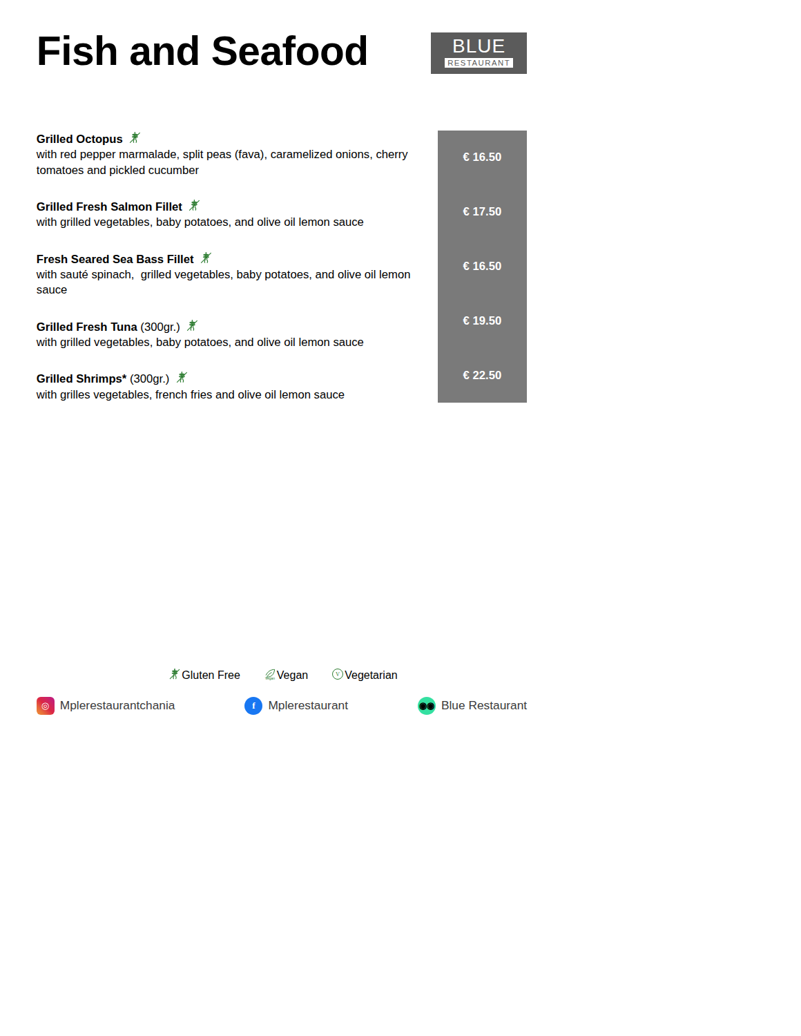Fish and Seafood
BLUE
RESTAURANT
Grilled Octopus
with red pepper marmalade, split peas (fava), caramelized onions, cherry tomatoes and pickled cucumber
Grilled Fresh Salmon Fillet
with grilled vegetables, baby potatoes, and olive oil lemon sauce
Fresh Seared Sea Bass Fillet
with sauté spinach, grilled vegetables, baby potatoes, and olive oil lemon sauce
Grilled Fresh Tuna (300gr.)
with grilled vegetables, baby potatoes, and olive oil lemon sauce
Grilled Shrimps* (300gr.)
with grilles vegetables, french fries and olive oil lemon sauce
€ 16.50
€ 17.50
€ 16.50
€ 19.50
€ 22.50
Gluten Free Vegan Vegan V Vegetarian
◎Mplerestaurantchania
fMplerestaurant
◉◉Blue Restaurant